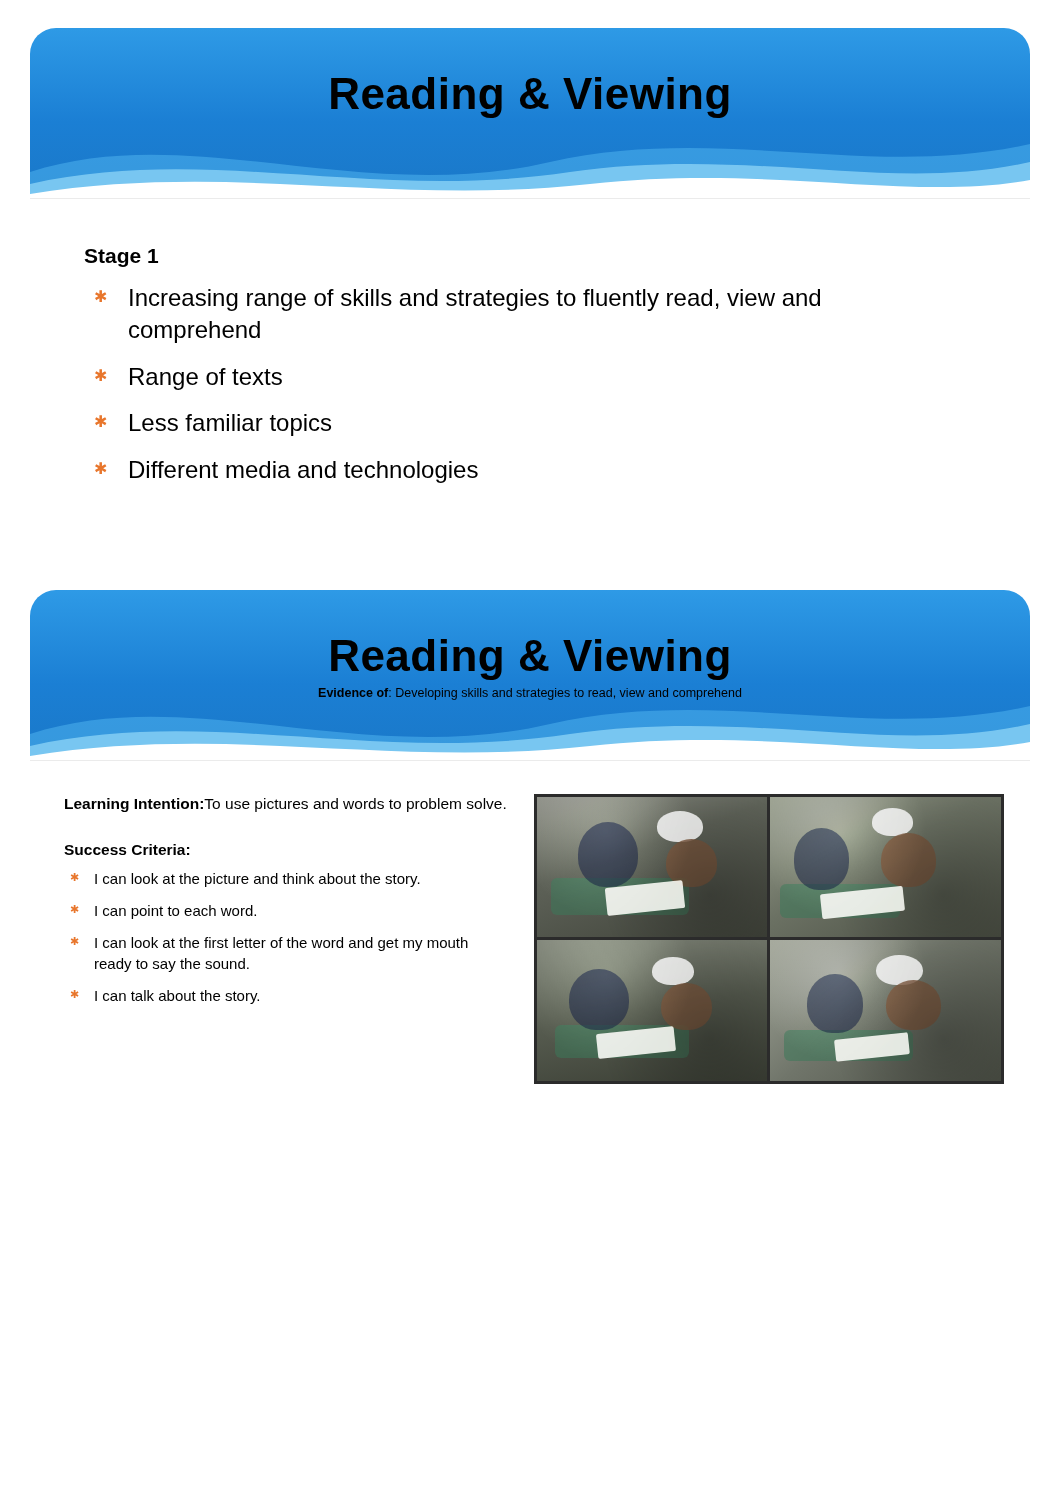Reading & Viewing
Stage 1
Increasing range of skills and strategies to fluently read, view and comprehend
Range of texts
Less familiar topics
Different media and technologies
Reading & Viewing
Evidence of: Developing skills and strategies to read, view and comprehend
Learning Intention:To use pictures and words to problem solve.
Success Criteria:
I can look at the picture and think about the story.
I can point to each word.
I can look at the first letter of the word and get my mouth ready to say the sound.
I can talk about the story.